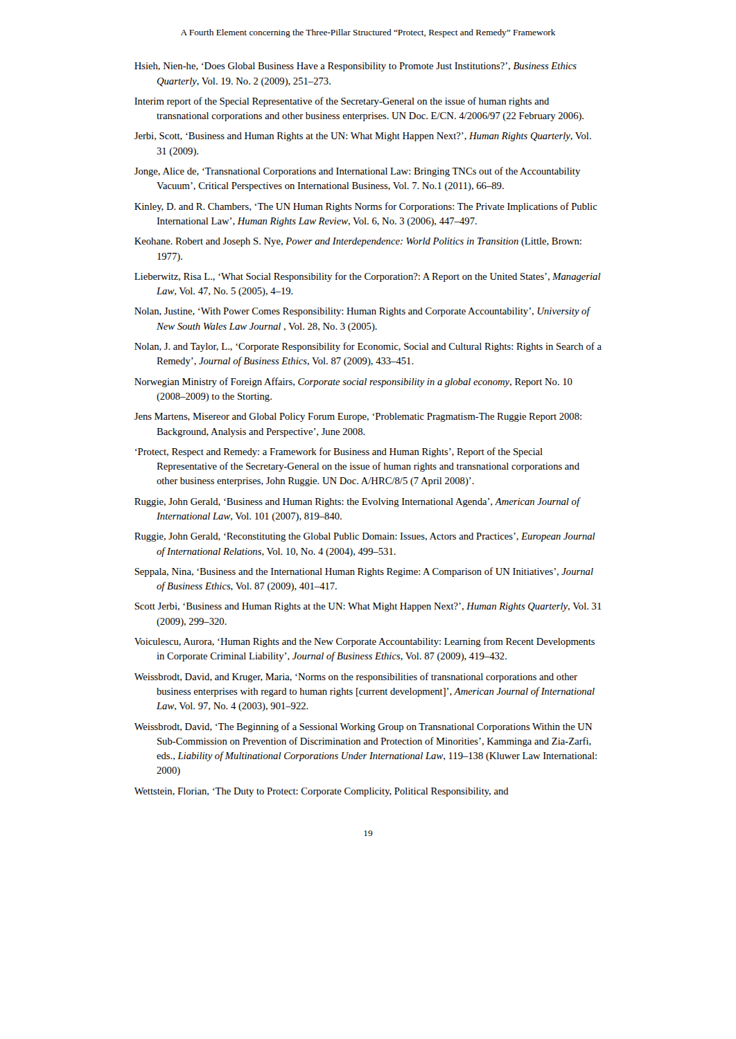A Fourth Element concerning the Three-Pillar Structured “Protect, Respect and Remedy” Framework
Hsieh, Nien-he, ‘Does Global Business Have a Responsibility to Promote Just Institutions?’, Business Ethics Quarterly, Vol. 19. No. 2 (2009), 251–273.
Interim report of the Special Representative of the Secretary-General on the issue of human rights and transnational corporations and other business enterprises. UN Doc. E/CN. 4/2006/97 (22 February 2006).
Jerbi, Scott, ‘Business and Human Rights at the UN: What Might Happen Next?’, Human Rights Quarterly, Vol. 31 (2009).
Jonge, Alice de, ‘Transnational Corporations and International Law: Bringing TNCs out of the Accountability Vacuum’, Critical Perspectives on International Business, Vol. 7. No.1 (2011), 66–89.
Kinley, D. and R. Chambers, ‘The UN Human Rights Norms for Corporations: The Private Implications of Public International Law’, Human Rights Law Review, Vol. 6, No. 3 (2006), 447–497.
Keohane. Robert and Joseph S. Nye, Power and Interdependence: World Politics in Transition (Little, Brown: 1977).
Lieberwitz, Risa L., ‘What Social Responsibility for the Corporation?: A Report on the United States’, Managerial Law, Vol. 47, No. 5 (2005), 4–19.
Nolan, Justine, ‘With Power Comes Responsibility: Human Rights and Corporate Accountability’, University of New South Wales Law Journal , Vol. 28, No. 3 (2005).
Nolan, J. and Taylor, L., ‘Corporate Responsibility for Economic, Social and Cultural Rights: Rights in Search of a Remedy’, Journal of Business Ethics, Vol. 87 (2009), 433–451.
Norwegian Ministry of Foreign Affairs, Corporate social responsibility in a global economy, Report No. 10 (2008–2009) to the Storting.
Jens Martens, Misereor and Global Policy Forum Europe, ‘Problematic Pragmatism-The Ruggie Report 2008: Background, Analysis and Perspective’, June 2008.
‘Protect, Respect and Remedy: a Framework for Business and Human Rights’, Report of the Special Representative of the Secretary-General on the issue of human rights and transnational corporations and other business enterprises, John Ruggie. UN Doc. A/HRC/8/5 (7 April 2008)’.
Ruggie, John Gerald, ‘Business and Human Rights: the Evolving International Agenda’, American Journal of International Law, Vol. 101 (2007), 819–840.
Ruggie, John Gerald, ‘Reconstituting the Global Public Domain: Issues, Actors and Practices’, European Journal of International Relations, Vol. 10, No. 4 (2004), 499–531.
Seppala, Nina, ‘Business and the International Human Rights Regime: A Comparison of UN Initiatives’, Journal of Business Ethics, Vol. 87 (2009), 401–417.
Scott Jerbi, ‘Business and Human Rights at the UN: What Might Happen Next?’, Human Rights Quarterly, Vol. 31 (2009), 299–320.
Voiculescu, Aurora, ‘Human Rights and the New Corporate Accountability: Learning from Recent Developments in Corporate Criminal Liability’, Journal of Business Ethics, Vol. 87 (2009), 419–432.
Weissbrodt, David, and Kruger, Maria, ‘Norms on the responsibilities of transnational corporations and other business enterprises with regard to human rights [current development]’, American Journal of International Law, Vol. 97, No. 4 (2003), 901–922.
Weissbrodt, David, ‘The Beginning of a Sessional Working Group on Transnational Corporations Within the UN Sub-Commission on Prevention of Discrimination and Protection of Minorities’, Kamminga and Zia-Zarfi, eds., Liability of Multinational Corporations Under International Law, 119–138 (Kluwer Law International: 2000)
Wettstein, Florian, ‘The Duty to Protect: Corporate Complicity, Political Responsibility, and
19